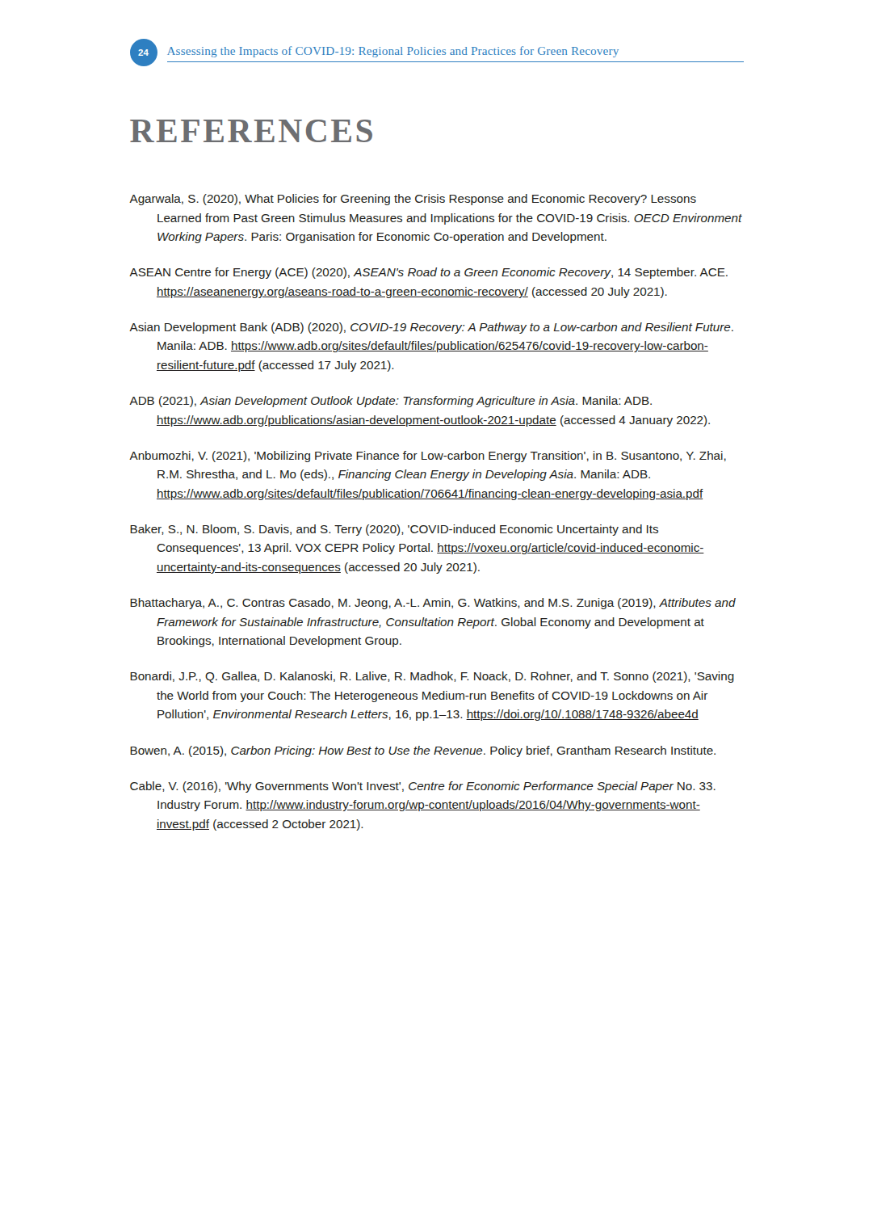24
Assessing the Impacts of COVID-19: Regional Policies and Practices for Green Recovery
REFERENCES
Agarwala, S. (2020), What Policies for Greening the Crisis Response and Economic Recovery? Lessons Learned from Past Green Stimulus Measures and Implications for the COVID-19 Crisis. OECD Environment Working Papers. Paris: Organisation for Economic Co-operation and Development.
ASEAN Centre for Energy (ACE) (2020), ASEAN's Road to a Green Economic Recovery, 14 September. ACE. https://aseanenergy.org/aseans-road-to-a-green-economic-recovery/ (accessed 20 July 2021).
Asian Development Bank (ADB) (2020), COVID-19 Recovery: A Pathway to a Low-carbon and Resilient Future. Manila: ADB. https://www.adb.org/sites/default/files/publication/625476/covid-19-recovery-low-carbon-resilient-future.pdf (accessed 17 July 2021).
ADB (2021), Asian Development Outlook Update: Transforming Agriculture in Asia. Manila: ADB. https://www.adb.org/publications/asian-development-outlook-2021-update (accessed 4 January 2022).
Anbumozhi, V. (2021), 'Mobilizing Private Finance for Low-carbon Energy Transition', in B. Susantono, Y. Zhai, R.M. Shrestha, and L. Mo (eds)., Financing Clean Energy in Developing Asia. Manila: ADB. https://www.adb.org/sites/default/files/publication/706641/financing-clean-energy-developing-asia.pdf
Baker, S., N. Bloom, S. Davis, and S. Terry (2020), 'COVID-induced Economic Uncertainty and Its Consequences', 13 April. VOX CEPR Policy Portal. https://voxeu.org/article/covid-induced-economic-uncertainty-and-its-consequences (accessed 20 July 2021).
Bhattacharya, A., C. Contras Casado, M. Jeong, A.-L. Amin, G. Watkins, and M.S. Zuniga (2019), Attributes and Framework for Sustainable Infrastructure, Consultation Report. Global Economy and Development at Brookings, International Development Group.
Bonardi, J.P., Q. Gallea, D. Kalanoski, R. Lalive, R. Madhok, F. Noack, D. Rohner, and T. Sonno (2021), 'Saving the World from your Couch: The Heterogeneous Medium-run Benefits of COVID-19 Lockdowns on Air Pollution', Environmental Research Letters, 16, pp.1–13. https://doi.org/10/.1088/1748-9326/abee4d
Bowen, A. (2015), Carbon Pricing: How Best to Use the Revenue. Policy brief, Grantham Research Institute.
Cable, V. (2016), 'Why Governments Won't Invest', Centre for Economic Performance Special Paper No. 33. Industry Forum. http://www.industry-forum.org/wp-content/uploads/2016/04/Why-governments-wont-invest.pdf (accessed 2 October 2021).